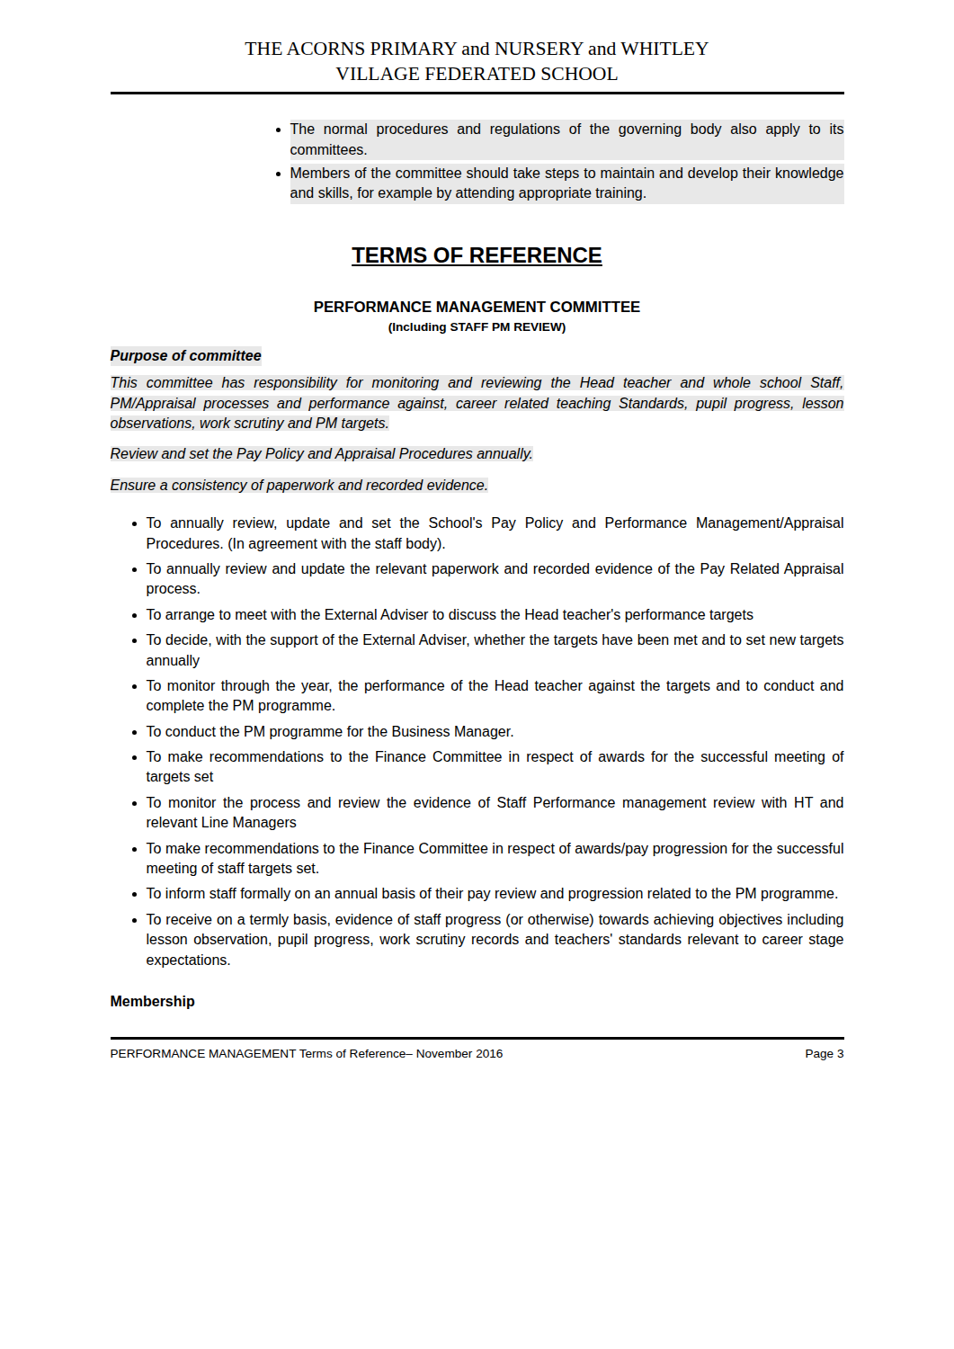THE ACORNS PRIMARY and NURSERY and WHITLEY
VILLAGE FEDERATED SCHOOL
The normal procedures and regulations of the governing body also apply to its committees.
Members of the committee should take steps to maintain and develop their knowledge and skills, for example by attending appropriate training.
TERMS OF REFERENCE
PERFORMANCE MANAGEMENT COMMITTEE
(Including STAFF PM REVIEW)
Purpose of committee
This committee has responsibility for monitoring and reviewing the Head teacher and whole school Staff, PM/Appraisal processes and performance against, career related teaching Standards, pupil progress, lesson observations, work scrutiny and PM targets.
Review and set the Pay Policy and Appraisal Procedures annually.
Ensure a consistency of paperwork and recorded evidence.
To annually review, update and set the School's Pay Policy and Performance Management/Appraisal Procedures. (In agreement with the staff body).
To annually review and update the relevant paperwork and recorded evidence of the Pay Related Appraisal process.
To arrange to meet with the External Adviser to discuss the Head teacher's performance targets
To decide, with the support of the External Adviser, whether the targets have been met and to set new targets annually
To monitor through the year, the performance of the Head teacher against the targets and to conduct and complete the PM programme.
To conduct the PM programme for the Business Manager.
To make recommendations to the Finance Committee in respect of awards for the successful meeting of targets set
To monitor the process and review the evidence of Staff Performance management review with HT and relevant Line Managers
To make recommendations to the Finance Committee in respect of awards/pay progression for the successful meeting of staff targets set.
To inform staff formally on an annual basis of their pay review and progression related to the PM programme.
To receive on a termly basis, evidence of staff progress (or otherwise) towards achieving objectives including lesson observation, pupil progress, work scrutiny records and teachers' standards relevant to career stage expectations.
Membership
PERFORMANCE MANAGEMENT Terms of Reference– November 2016 Page 3